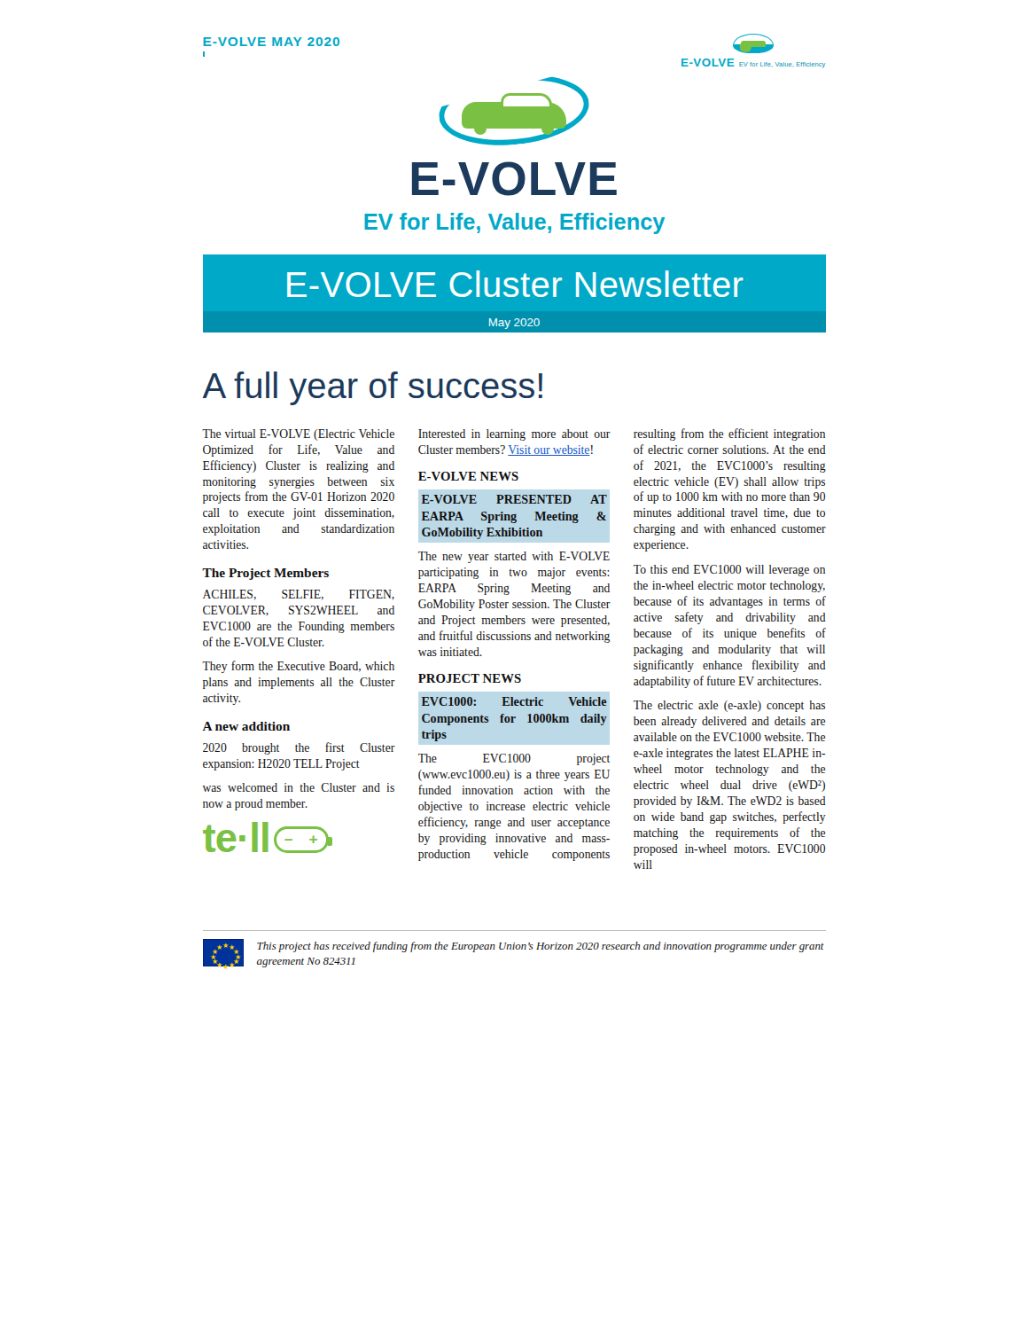E-VOLVE MAY 2020
E-VOLVE EV for Life, Value, Efficiency
E-VOLVE
EV for Life, Value, Efficiency
E-VOLVE Cluster Newsletter
May 2020
A full year of success!
The virtual E-VOLVE (Electric Vehicle Optimized for Life, Value and Efficiency) Cluster is realizing and monitoring synergies between six projects from the GV-01 Horizon 2020 call to execute joint dissemination, exploitation and standardization activities.
The Project Members
ACHILES, SELFIE, FITGEN, CEVOLVER, SYS2WHEEL and EVC1000 are the Founding members of the E-VOLVE Cluster.
They form the Executive Board, which plans and implements all the Cluster activity.
A new addition
2020 brought the first Cluster expansion: H2020 TELL Project
was welcomed in the Cluster and is now a proud member.
te·ll –+
Interested in learning more about our Cluster members? Visit our website!
E-VOLVE NEWS
E-VOLVE PRESENTED AT EARPA Spring Meeting & GoMobility Exhibition
The new year started with E-VOLVE participating in two major events: EARPA Spring Meeting and GoMobility Poster session. The Cluster and Project members were presented, and fruitful discussions and networking was initiated.
PROJECT NEWS
EVC1000: Electric Vehicle Components for 1000km daily trips
The EVC1000 project (www.evc1000.eu) is a three years EU funded innovation action with the objective to increase electric vehicle efficiency, range and user acceptance by providing innovative and mass-production vehicle components resulting from the efficient integration of electric corner solutions. At the end of 2021, the EVC1000’s resulting electric vehicle (EV) shall allow trips of up to 1000 km with no more than 90 minutes additional travel time, due to charging and with enhanced customer experience.
To this end EVC1000 will leverage on the in-wheel electric motor technology, because of its advantages in terms of active safety and drivability and because of its unique benefits of packaging and modularity that will significantly enhance flexibility and adaptability of future EV architectures.
The electric axle (e-axle) concept has been already delivered and details are available on the EVC1000 website. The e-axle integrates the latest ELAPHE in-wheel motor technology and the electric wheel dual drive (eWD²) provided by I&M. The eWD2 is based on wide band gap switches, perfectly matching the requirements of the proposed in-wheel motors. EVC1000 will
★ ★ ★ ★ ★ ★ ★ ★ ★ ★ ★ ★
This project has received funding from the European Union’s Horizon 2020 research and innovation programme under grant agreement No 824311